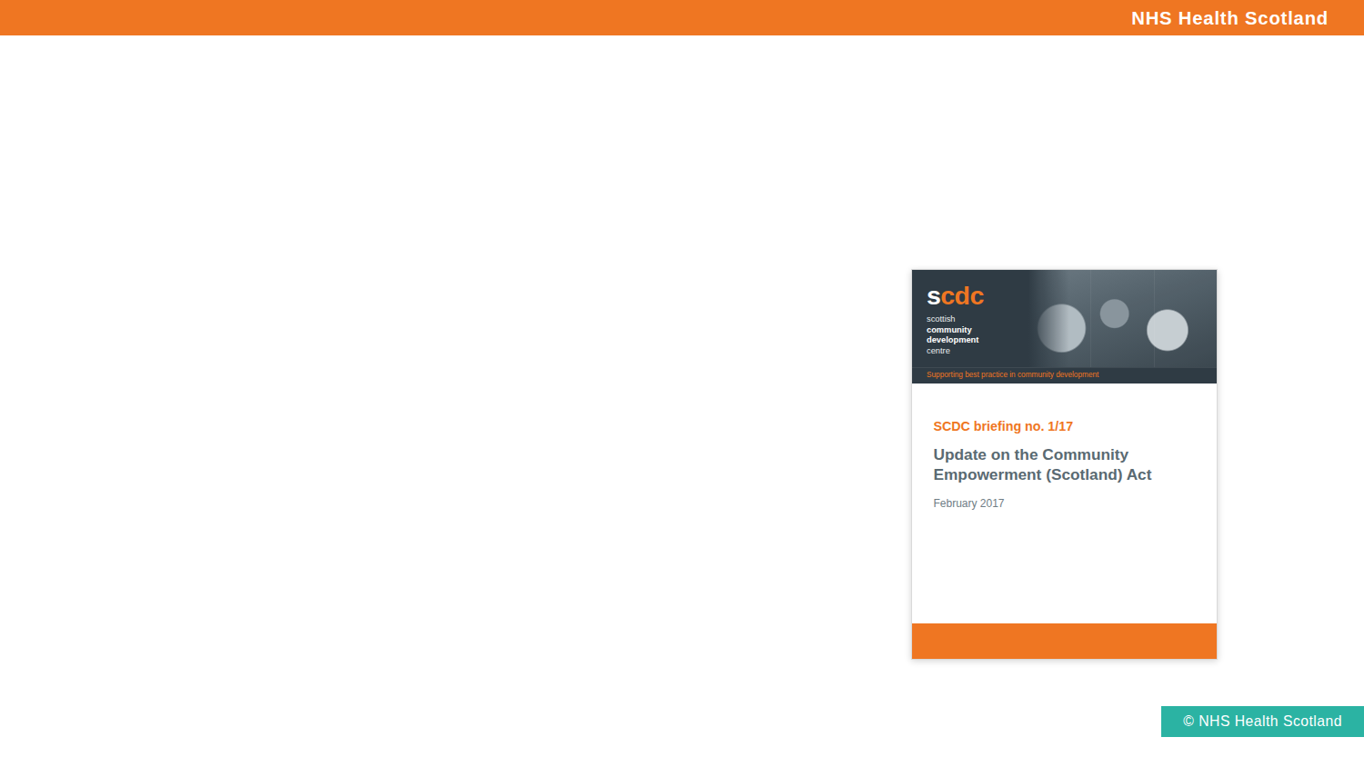NHS Health Scotland
scd c
scottish
community
development
centre
Supporting best practice in community development
SCDC briefing no. 1/17
Update on the Community Empowerment (Scotland) Act
February 2017
© NHS Health Scotland